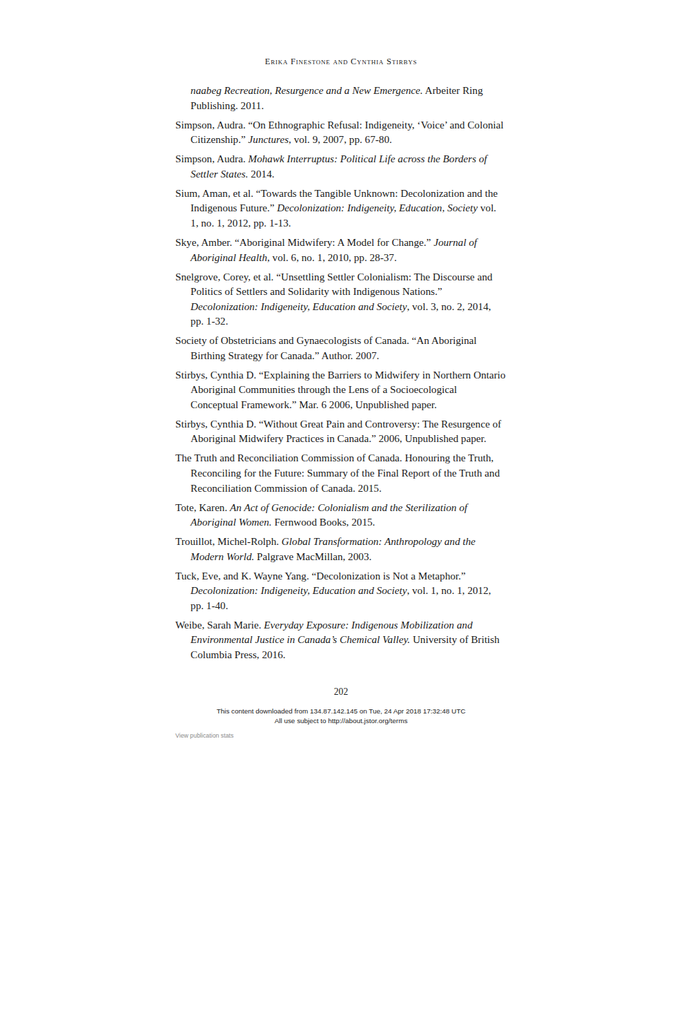Erika Finestone and Cynthia Stirbys
naabeg Recreation, Resurgence and a New Emergence. Arbeiter Ring Publishing. 2011.
Simpson, Audra. “On Ethnographic Refusal: Indigeneity, ‘Voice’ and Colonial Citizenship.” Junctures, vol. 9, 2007, pp. 67-80.
Simpson, Audra. Mohawk Interruptus: Political Life across the Borders of Settler States. 2014.
Sium, Aman, et al. “Towards the Tangible Unknown: Decolonization and the Indigenous Future.” Decolonization: Indigeneity, Education, Society vol. 1, no. 1, 2012, pp. 1-13.
Skye, Amber. “Aboriginal Midwifery: A Model for Change.” Journal of Aboriginal Health, vol. 6, no. 1, 2010, pp. 28-37.
Snelgrove, Corey, et al. “Unsettling Settler Colonialism: The Discourse and Politics of Settlers and Solidarity with Indigenous Nations.” Decolonization: Indigeneity, Education and Society, vol. 3, no. 2, 2014, pp. 1-32.
Society of Obstetricians and Gynaecologists of Canada. “An Aboriginal Birthing Strategy for Canada.” Author. 2007.
Stirbys, Cynthia D. “Explaining the Barriers to Midwifery in Northern Ontario Aboriginal Communities through the Lens of a Socioecological Conceptual Framework.” Mar. 6 2006, Unpublished paper.
Stirbys, Cynthia D. “Without Great Pain and Controversy: The Resurgence of Aboriginal Midwifery Practices in Canada.” 2006, Unpublished paper.
The Truth and Reconciliation Commission of Canada. Honouring the Truth, Reconciling for the Future: Summary of the Final Report of the Truth and Reconciliation Commission of Canada. 2015.
Tote, Karen. An Act of Genocide: Colonialism and the Sterilization of Aboriginal Women. Fernwood Books, 2015.
Trouillot, Michel-Rolph. Global Transformation: Anthropology and the Modern World. Palgrave MacMillan, 2003.
Tuck, Eve, and K. Wayne Yang. “Decolonization is Not a Metaphor.” Decolonization: Indigeneity, Education and Society, vol. 1, no. 1, 2012, pp. 1-40.
Weibe, Sarah Marie. Everyday Exposure: Indigenous Mobilization and Environmental Justice in Canada’s Chemical Valley. University of British Columbia Press, 2016.
202
This content downloaded from 134.87.142.145 on Tue, 24 Apr 2018 17:32:48 UTC
All use subject to http://about.jstor.org/terms
View publication stats